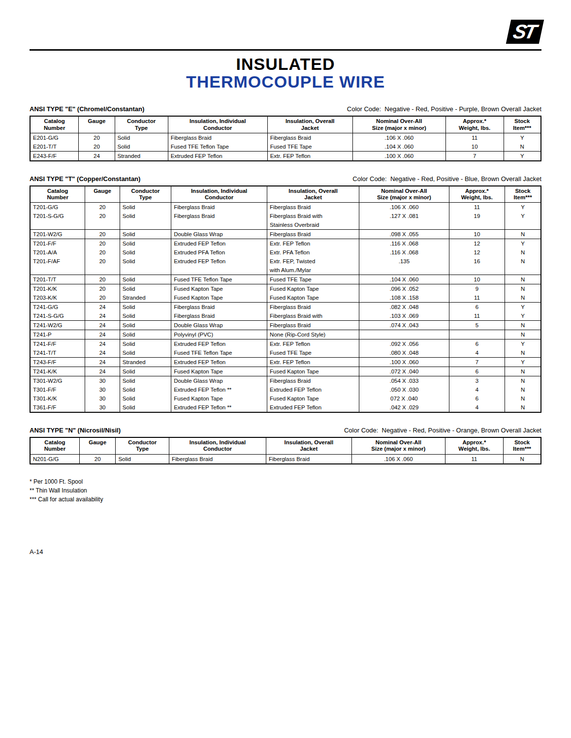ST
INSULATED
THERMOCOUPLE WIRE
ANSI TYPE "E" (Chromel/Constantan) Color Code: Negative - Red, Positive - Purple, Brown Overall Jacket
| Catalog Number | Gauge | Conductor Type | Insulation, Individual Conductor | Insulation, Overall Jacket | Nominal Over-All Size (major x minor) | Approx.* Weight, lbs. | Stock Item*** |
| --- | --- | --- | --- | --- | --- | --- | --- |
| E201-G/G | 20 | Solid | Fiberglass Braid | Fiberglass Braid | .106 X .060 | 11 | Y |
| E201-T/T | 20 | Solid | Fused TFE Teflon Tape | Fused TFE Tape | .104 X .060 | 10 | N |
| E243-F/F | 24 | Stranded | Extruded FEP Teflon | Extr. FEP Teflon | .100 X .060 | 7 | Y |
ANSI TYPE "T" (Copper/Constantan) Color Code: Negative - Red, Positive - Blue, Brown Overall Jacket
| Catalog Number | Gauge | Conductor Type | Insulation, Individual Conductor | Insulation, Overall Jacket | Nominal Over-All Size (major x minor) | Approx.* Weight, lbs. | Stock Item*** |
| --- | --- | --- | --- | --- | --- | --- | --- |
| T201-G/G | 20 | Solid | Fiberglass Braid | Fiberglass Braid | .106 X .060 | 11 | Y |
| T201-S-G/G | 20 | Solid | Fiberglass Braid | Fiberglass Braid with | .127 X .081 | 19 | Y |
| | | | | Stainless Overbraid | | | |
| T201-W2/G | 20 | Solid | Double Glass Wrap | Fiberglass Braid | .098 X .055 | 10 | N |
| T201-F/F | 20 | Solid | Extruded FEP Teflon | Extr. FEP Teflon | .116 X .068 | 12 | Y |
| T201-A/A | 20 | Solid | Extruded PFA Teflon | Extr. PFA Teflon | .116 X .068 | 12 | N |
| T201-F/AF | 20 | Solid | Extruded FEP Teflon | Extr. FEP, Twisted | .135 | 16 | N |
| | | | | with Alum./Mylar | | | |
| T201-T/T | 20 | Solid | Fused TFE Teflon Tape | Fused TFE Tape | .104 X .060 | 10 | N |
| T201-K/K | 20 | Solid | Fused Kapton Tape | Fused Kapton Tape | .096 X .052 | 9 | N |
| T203-K/K | 20 | Stranded | Fused Kapton Tape | Fused Kapton Tape | .108 X .158 | 11 | N |
| T241-G/G | 24 | Solid | Fiberglass Braid | Fiberglass Braid | .082 X .048 | 6 | Y |
| T241-S-G/G | 24 | Solid | Fiberglass Braid | Fiberglass Braid with | .103 X .069 | 11 | Y |
| T241-W2/G | 24 | Solid | Double Glass Wrap | Fiberglass Braid | .074 X .043 | 5 | N |
| T241-P | 24 | Solid | Polyvinyl (PVC) | None (Rip-Cord Style) | | | N |
| T241-F/F | 24 | Solid | Extruded FEP Teflon | Extr. FEP Teflon | .092 X .056 | 6 | Y |
| T241-T/T | 24 | Solid | Fused TFE Teflon Tape | Fused TFE Tape | .080 X .048 | 4 | N |
| T243-F/F | 24 | Stranded | Extruded FEP Teflon | Extr. FEP Teflon | .100 X .060 | 7 | Y |
| T241-K/K | 24 | Solid | Fused Kapton Tape | Fused Kapton Tape | .072 X .040 | 6 | N |
| T301-W2/G | 30 | Solid | Double Glass Wrap | Fiberglass Braid | .054 X .033 | 3 | N |
| T301-F/F | 30 | Solid | Extruded FEP Teflon ** | Extruded FEP Teflon | .050 X .030 | 4 | N |
| T301-K/K | 30 | Solid | Fused Kapton Tape | Fused Kapton Tape | 072 X .040 | 6 | N |
| T361-F/F | 30 | Solid | Extruded FEP Teflon ** | Extruded FEP Teflon | .042 X .029 | 4 | N |
ANSI TYPE "N" (Nicrosil/Nisil) Color Code: Negative - Red, Positive - Orange, Brown Overall Jacket
| Catalog Number | Gauge | Conductor Type | Insulation, Individual Conductor | Insulation, Overall Jacket | Nominal Over-All Size (major x minor) | Approx.* Weight, lbs. | Stock Item*** |
| --- | --- | --- | --- | --- | --- | --- | --- |
| N201-G/G | 20 | Solid | Fiberglass Braid | Fiberglass Braid | .106 X .060 | 11 | N |
* Per 1000 Ft. Spool
** Thin Wall Insulation
*** Call for actual availability
A-14